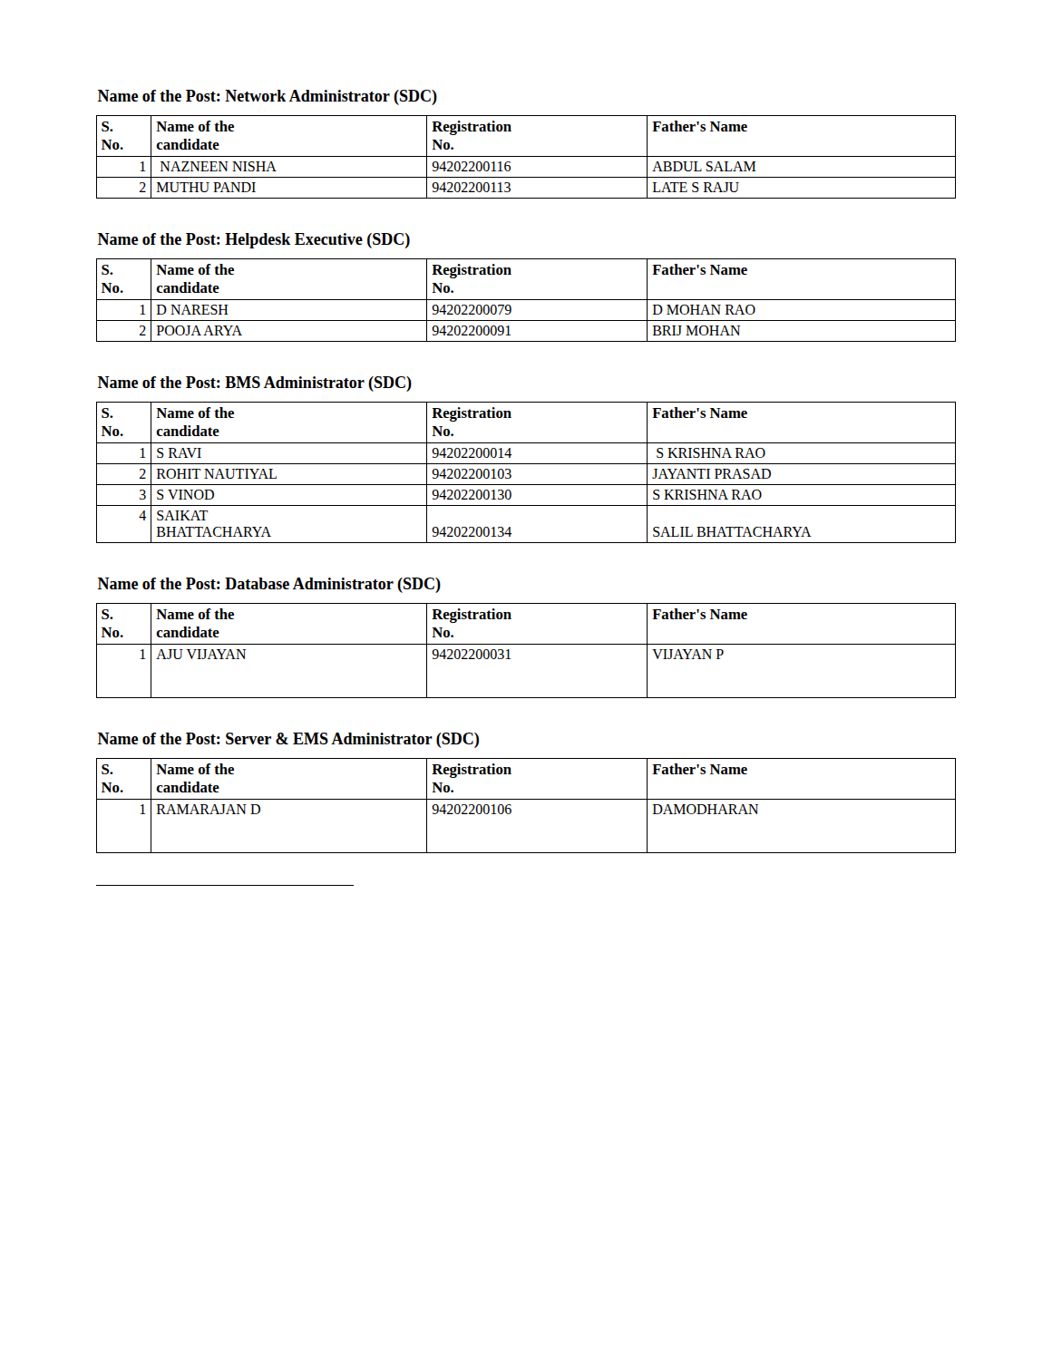Name of the Post: Network Administrator (SDC)
| S. No. | Name of the candidate | Registration No. | Father's Name |
| --- | --- | --- | --- |
| 1 | NAZNEEN NISHA | 94202200116 | ABDUL SALAM |
| 2 | MUTHU PANDI | 94202200113 | LATE S RAJU |
Name of the Post: Helpdesk Executive (SDC)
| S. No. | Name of the candidate | Registration No. | Father's Name |
| --- | --- | --- | --- |
| 1 | D NARESH | 94202200079 | D MOHAN RAO |
| 2 | POOJA ARYA | 94202200091 | BRIJ MOHAN |
Name of the Post: BMS Administrator (SDC)
| S. No. | Name of the candidate | Registration No. | Father's Name |
| --- | --- | --- | --- |
| 1 | S RAVI | 94202200014 | S KRISHNA RAO |
| 2 | ROHIT NAUTIYAL | 94202200103 | JAYANTI PRASAD |
| 3 | S VINOD | 94202200130 | S KRISHNA RAO |
| 4 | SAIKAT BHATTACHARYA | 94202200134 | SALIL BHATTACHARYA |
Name of the Post: Database Administrator (SDC)
| S. No. | Name of the candidate | Registration No. | Father's Name |
| --- | --- | --- | --- |
| 1 | AJU VIJAYAN | 94202200031 | VIJAYAN P |
Name of the Post: Server & EMS Administrator (SDC)
| S. No. | Name of the candidate | Registration No. | Father's Name |
| --- | --- | --- | --- |
| 1 | RAMARAJAN D | 94202200106 | DAMODHARAN |